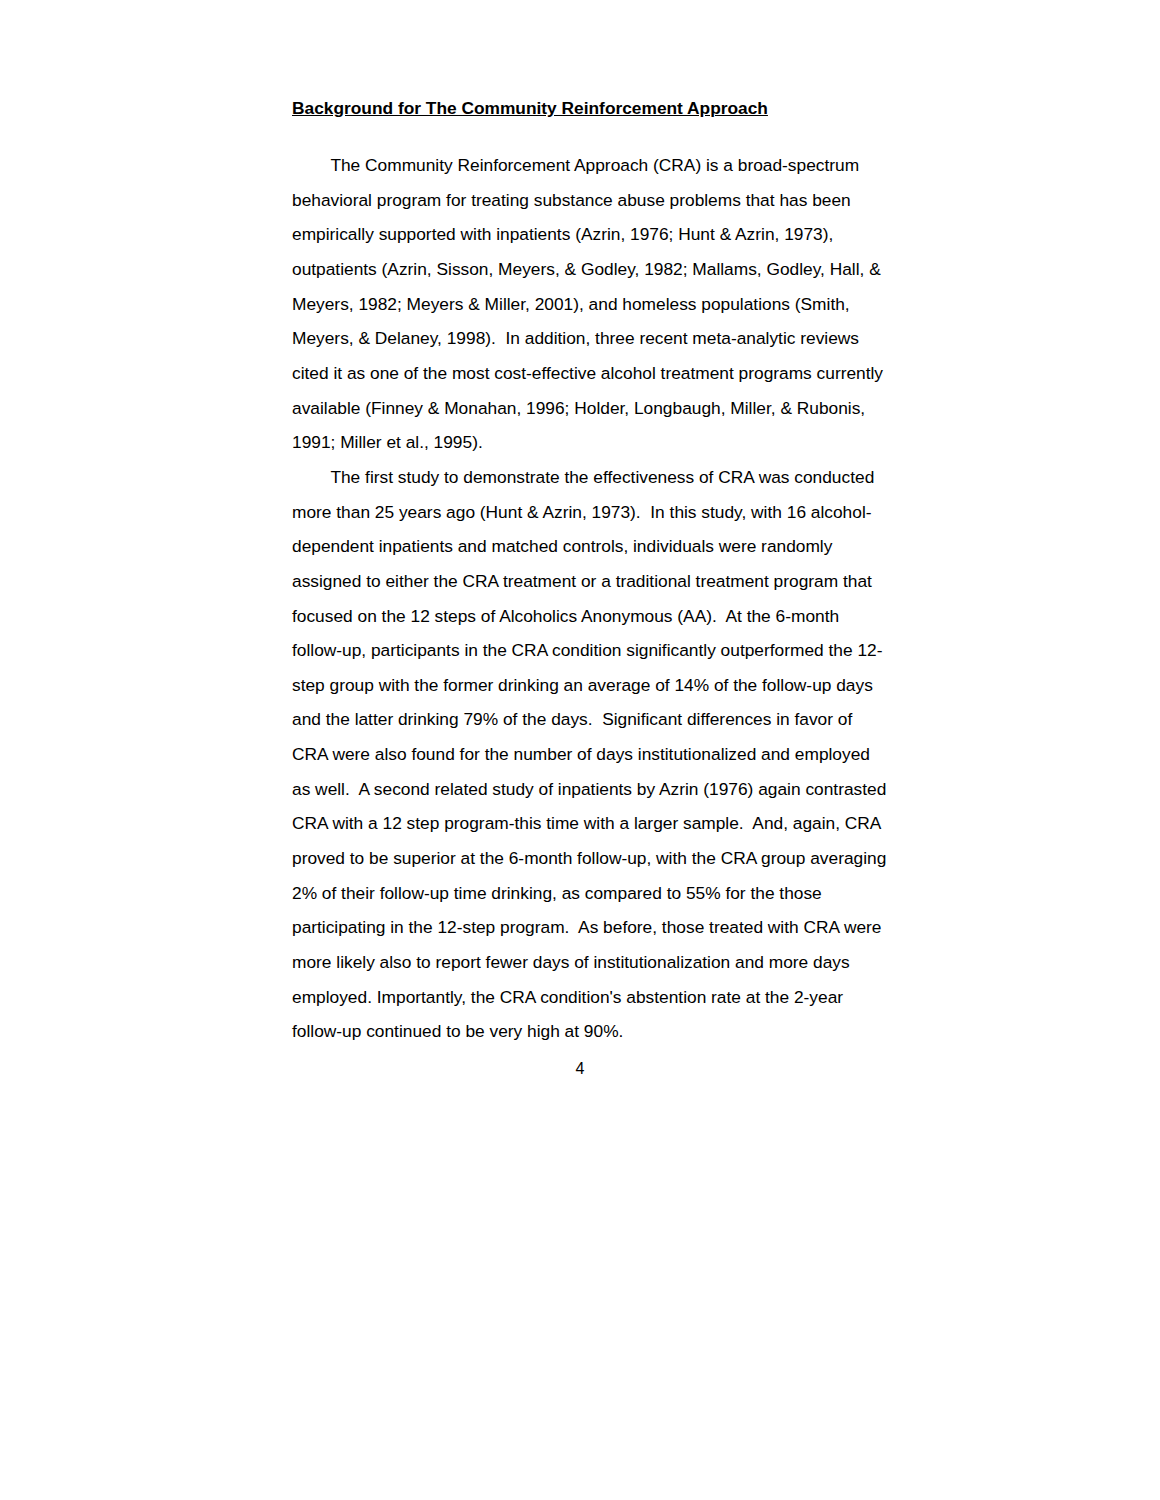Background for The Community Reinforcement Approach
The Community Reinforcement Approach (CRA) is a broad-spectrum behavioral program for treating substance abuse problems that has been empirically supported with inpatients (Azrin, 1976; Hunt & Azrin, 1973), outpatients (Azrin, Sisson, Meyers, & Godley, 1982; Mallams, Godley, Hall, & Meyers, 1982; Meyers & Miller, 2001), and homeless populations (Smith, Meyers, & Delaney, 1998). In addition, three recent meta-analytic reviews cited it as one of the most cost-effective alcohol treatment programs currently available (Finney & Monahan, 1996; Holder, Longbaugh, Miller, & Rubonis, 1991; Miller et al., 1995).
The first study to demonstrate the effectiveness of CRA was conducted more than 25 years ago (Hunt & Azrin, 1973). In this study, with 16 alcohol-dependent inpatients and matched controls, individuals were randomly assigned to either the CRA treatment or a traditional treatment program that focused on the 12 steps of Alcoholics Anonymous (AA). At the 6-month follow-up, participants in the CRA condition significantly outperformed the 12-step group with the former drinking an average of 14% of the follow-up days and the latter drinking 79% of the days. Significant differences in favor of CRA were also found for the number of days institutionalized and employed as well. A second related study of inpatients by Azrin (1976) again contrasted CRA with a 12 step program-this time with a larger sample. And, again, CRA proved to be superior at the 6-month follow-up, with the CRA group averaging 2% of their follow-up time drinking, as compared to 55% for the those participating in the 12-step program. As before, those treated with CRA were more likely also to report fewer days of institutionalization and more days employed. Importantly, the CRA condition's abstention rate at the 2-year follow-up continued to be very high at 90%.
4